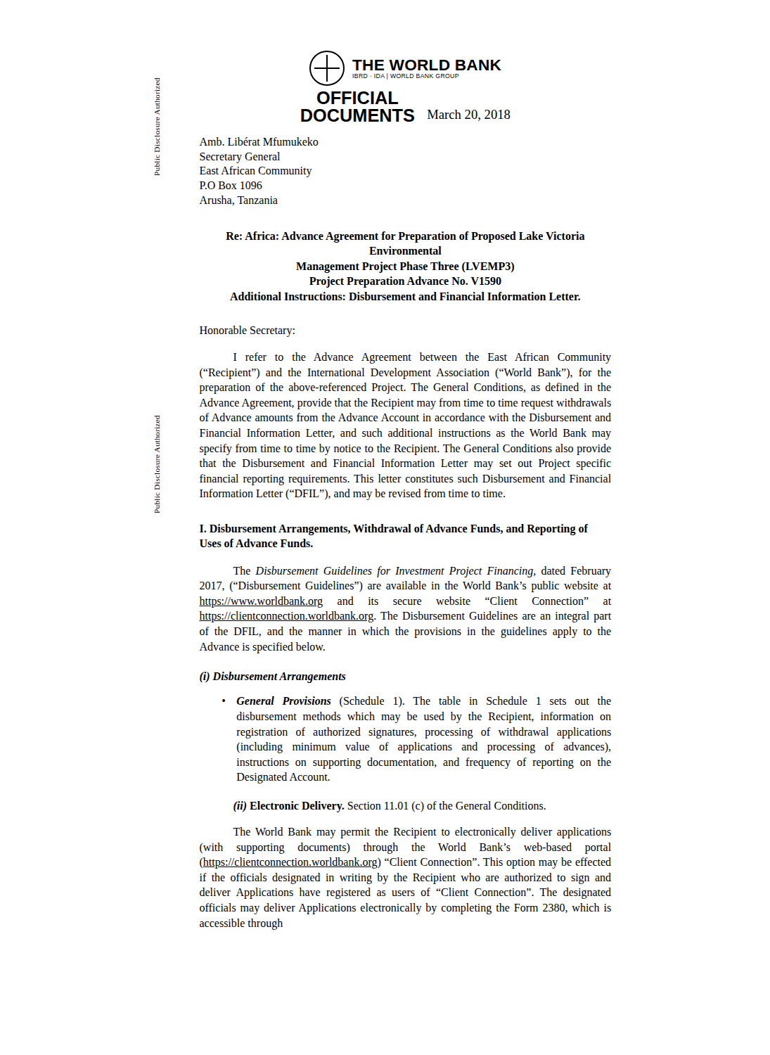Public Disclosure Authorized Public Disclosure Authorized
THE WORLD BANK
IBRD · IDA | WORLD BANK GROUP
OFFICIAL
DOCUMENTS
March 20, 2018
Amb. Libérat Mfumukeko
Secretary General
East African Community
P.O Box 1096
Arusha, Tanzania
Re: Africa: Advance Agreement for Preparation of Proposed Lake Victoria Environmental
Management Project Phase Three (LVEMP3)
Project Preparation Advance No. V1590
Additional Instructions: Disbursement and Financial Information Letter.
Honorable Secretary:
I refer to the Advance Agreement between the East African Community (“Recipient”) and the International Development Association (“World Bank”), for the preparation of the above-referenced Project. The General Conditions, as defined in the Advance Agreement, provide that the Recipient may from time to time request withdrawals of Advance amounts from the Advance Account in accordance with the Disbursement and Financial Information Letter, and such additional instructions as the World Bank may specify from time to time by notice to the Recipient. The General Conditions also provide that the Disbursement and Financial Information Letter may set out Project specific financial reporting requirements. This letter constitutes such Disbursement and Financial Information Letter (“DFIL”), and may be revised from time to time.
I. Disbursement Arrangements, Withdrawal of Advance Funds, and Reporting of Uses of Advance Funds.
The Disbursement Guidelines for Investment Project Financing, dated February 2017, (“Disbursement Guidelines”) are available in the World Bank’s public website at https://www.worldbank.org and its secure website “Client Connection” at https://clientconnection.worldbank.org. The Disbursement Guidelines are an integral part of the DFIL, and the manner in which the provisions in the guidelines apply to the Advance is specified below.
(i) Disbursement Arrangements
General Provisions (Schedule 1). The table in Schedule 1 sets out the disbursement methods which may be used by the Recipient, information on registration of authorized signatures, processing of withdrawal applications (including minimum value of applications and processing of advances), instructions on supporting documentation, and frequency of reporting on the Designated Account.
(ii) Electronic Delivery. Section 11.01 (c) of the General Conditions.
The World Bank may permit the Recipient to electronically deliver applications (with supporting documents) through the World Bank’s web-based portal (https://clientconnection.worldbank.org) “Client Connection”. This option may be effected if the officials designated in writing by the Recipient who are authorized to sign and deliver Applications have registered as users of “Client Connection”. The designated officials may deliver Applications electronically by completing the Form 2380, which is accessible through